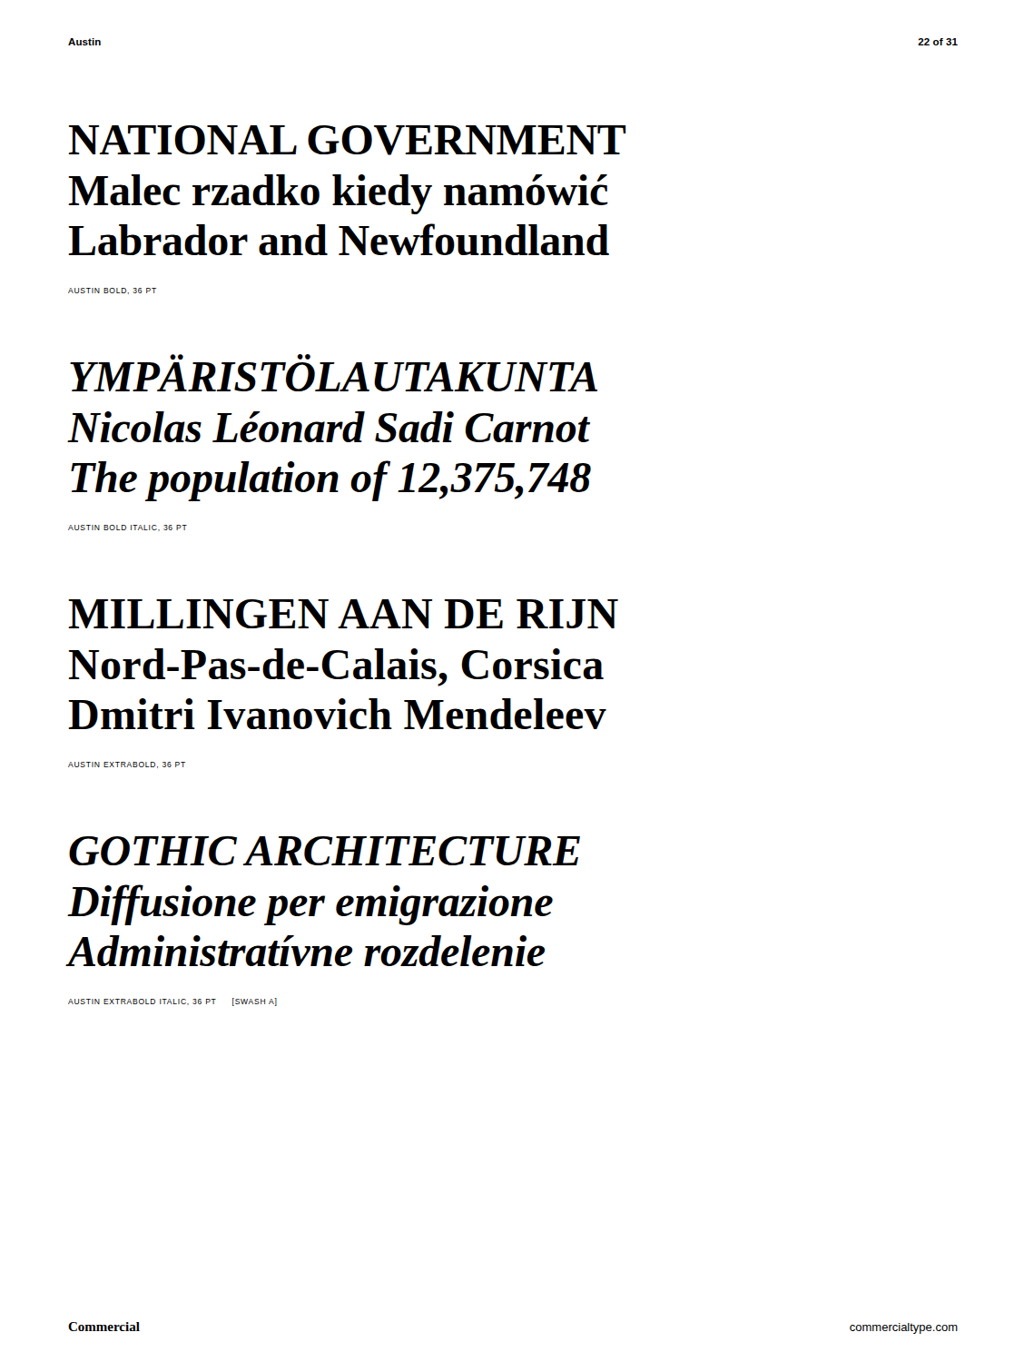Austin
22 of 31
National Government
Malec rzadko kiedy namówić
Labrador and Newfoundland
Austin Bold, 36 pt
Ympäristölautakunta
Nicolas Léonard Sadi Carnot
The population of 12,375,748
Austin Bold Italic, 36 pt
Millingen aan de Rijn
Nord-Pas-de-Calais, Corsica
Dmitri Ivanovich Mendeleev
Austin Extrabold, 36 pt
Gothic Architecture
Diffusione per emigrazione
Administratívne rozdelenie
Austin Extrabold Italic, 36 pt [Swash A]
Commercial
commercialtype.com